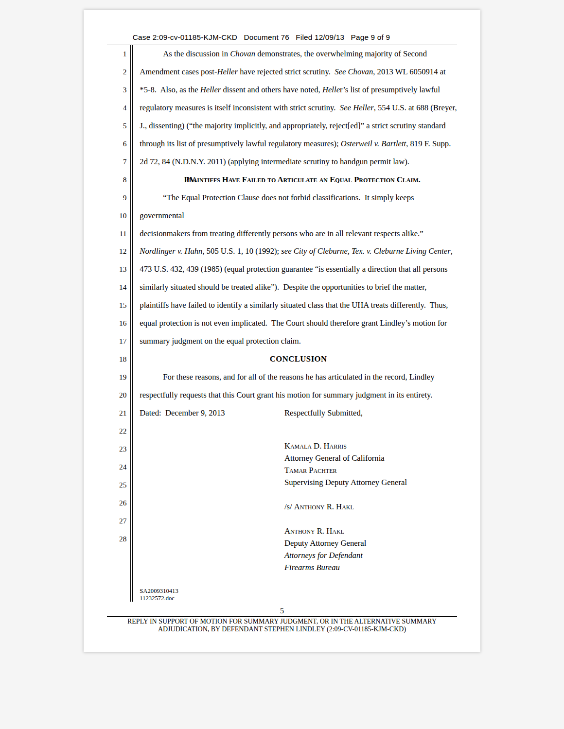Case 2:09-cv-01185-KJM-CKD Document 76 Filed 12/09/13 Page 9 of 9
1
2
3
4
5
6
7
8
9
10
11
12
13
14
15
16
17
18
19
20
21
22
23
24
25
26
27
28
As the discussion in Chovan demonstrates, the overwhelming majority of Second
Amendment cases post-Heller have rejected strict scrutiny. See Chovan, 2013 WL 6050914 at
*5-8. Also, as the Heller dissent and others have noted, Heller’s list of presumptively lawful
regulatory measures is itself inconsistent with strict scrutiny. See Heller, 554 U.S. at 688 (Breyer,
J., dissenting) (“the majority implicitly, and appropriately, reject[ed]” a strict scrutiny standard
through its list of presumptively lawful regulatory measures); Osterweil v. Bartlett, 819 F. Supp.
2d 72, 84 (N.D.N.Y. 2011) (applying intermediate scrutiny to handgun permit law).
IV. Plaintiffs Have Failed to Articulate an Equal Protection Claim.
“The Equal Protection Clause does not forbid classifications. It simply keeps governmental
decisionmakers from treating differently persons who are in all relevant respects alike.”
Nordlinger v. Hahn, 505 U.S. 1, 10 (1992); see City of Cleburne, Tex. v. Cleburne Living Center,
473 U.S. 432, 439 (1985) (equal protection guarantee “is essentially a direction that all persons
similarly situated should be treated alike”). Despite the opportunities to brief the matter,
plaintiffs have failed to identify a similarly situated class that the UHA treats differently. Thus,
equal protection is not even implicated. The Court should therefore grant Lindley’s motion for
summary judgment on the equal protection claim.
CONCLUSION
For these reasons, and for all of the reasons he has articulated in the record, Lindley
respectfully requests that this Court grant his motion for summary judgment in its entirety.
Dated: December 9, 2013
Respectfully Submitted,
Kamala D. Harris
Attorney General of California
Tamar Pachter
Supervising Deputy Attorney General
/s/ Anthony R. Hakl
Anthony R. Hakl
Deputy Attorney General
Attorneys for Defendant
Firearms Bureau
SA2009310413
11232572.doc
5
REPLY IN SUPPORT OF MOTION FOR SUMMARY JUDGMENT, OR IN THE ALTERNATIVE SUMMARY
ADJUDICATION, BY DEFENDANT STEPHEN LINDLEY (2:09-CV-01185-KJM-CKD)